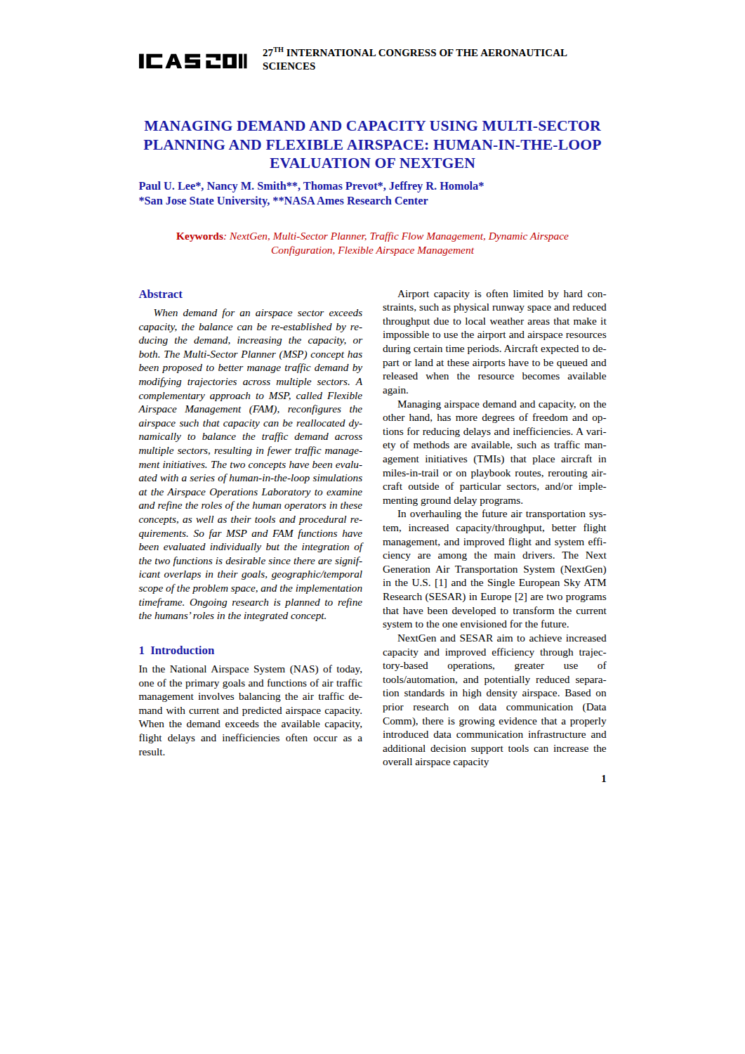27TH INTERNATIONAL CONGRESS OF THE AERONAUTICAL SCIENCES
MANAGING DEMAND AND CAPACITY USING MULTI-SECTOR PLANNING AND FLEXIBLE AIRSPACE: HUMAN-IN-THE-LOOP EVALUATION OF NEXTGEN
Paul U. Lee*, Nancy M. Smith**, Thomas Prevot*, Jeffrey R. Homola*
*San Jose State University, **NASA Ames Research Center
Keywords: NextGen, Multi-Sector Planner, Traffic Flow Management, Dynamic Airspace Configuration, Flexible Airspace Management
Abstract
When demand for an airspace sector exceeds capacity, the balance can be re-established by reducing the demand, increasing the capacity, or both. The Multi-Sector Planner (MSP) concept has been proposed to better manage traffic demand by modifying trajectories across multiple sectors. A complementary approach to MSP, called Flexible Airspace Management (FAM), reconfigures the airspace such that capacity can be reallocated dynamically to balance the traffic demand across multiple sectors, resulting in fewer traffic management initiatives. The two concepts have been evaluated with a series of human-in-the-loop simulations at the Airspace Operations Laboratory to examine and refine the roles of the human operators in these concepts, as well as their tools and procedural requirements. So far MSP and FAM functions have been evaluated individually but the integration of the two functions is desirable since there are significant overlaps in their goals, geographic/temporal scope of the problem space, and the implementation timeframe. Ongoing research is planned to refine the humans’ roles in the integrated concept.
1 Introduction
In the National Airspace System (NAS) of today, one of the primary goals and functions of air traffic management involves balancing the air traffic demand with current and predicted airspace capacity. When the demand exceeds the available capacity, flight delays and inefficiencies often occur as a result.
Airport capacity is often limited by hard constraints, such as physical runway space and reduced throughput due to local weather areas that make it impossible to use the airport and airspace resources during certain time periods. Aircraft expected to depart or land at these airports have to be queued and released when the resource becomes available again.
Managing airspace demand and capacity, on the other hand, has more degrees of freedom and options for reducing delays and inefficiencies. A variety of methods are available, such as traffic management initiatives (TMIs) that place aircraft in miles-in-trail or on playbook routes, rerouting aircraft outside of particular sectors, and/or implementing ground delay programs.
In overhauling the future air transportation system, increased capacity/throughput, better flight management, and improved flight and system efficiency are among the main drivers. The Next Generation Air Transportation System (NextGen) in the U.S. [1] and the Single European Sky ATM Research (SESAR) in Europe [2] are two programs that have been developed to transform the current system to the one envisioned for the future.
NextGen and SESAR aim to achieve increased capacity and improved efficiency through trajectory-based operations, greater use of tools/automation, and potentially reduced separation standards in high density airspace. Based on prior research on data communication (Data Comm), there is growing evidence that a properly introduced data communication infrastructure and additional decision support tools can increase the overall airspace capacity
1